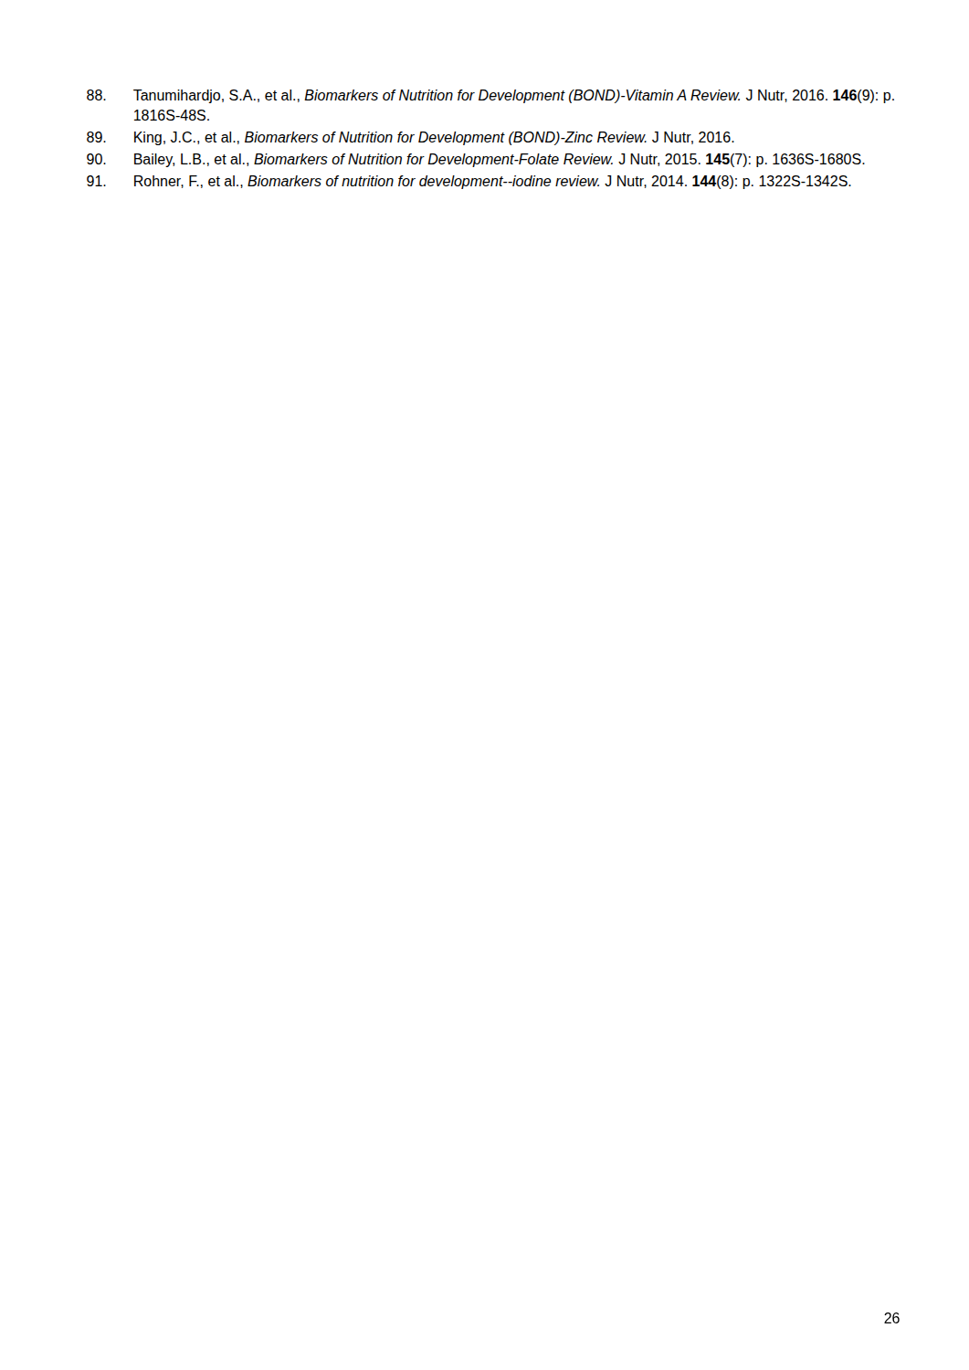88. Tanumihardjo, S.A., et al., Biomarkers of Nutrition for Development (BOND)-Vitamin A Review. J Nutr, 2016. 146(9): p. 1816S-48S.
89. King, J.C., et al., Biomarkers of Nutrition for Development (BOND)-Zinc Review. J Nutr, 2016.
90. Bailey, L.B., et al., Biomarkers of Nutrition for Development-Folate Review. J Nutr, 2015. 145(7): p. 1636S-1680S.
91. Rohner, F., et al., Biomarkers of nutrition for development--iodine review. J Nutr, 2014. 144(8): p. 1322S-1342S.
26